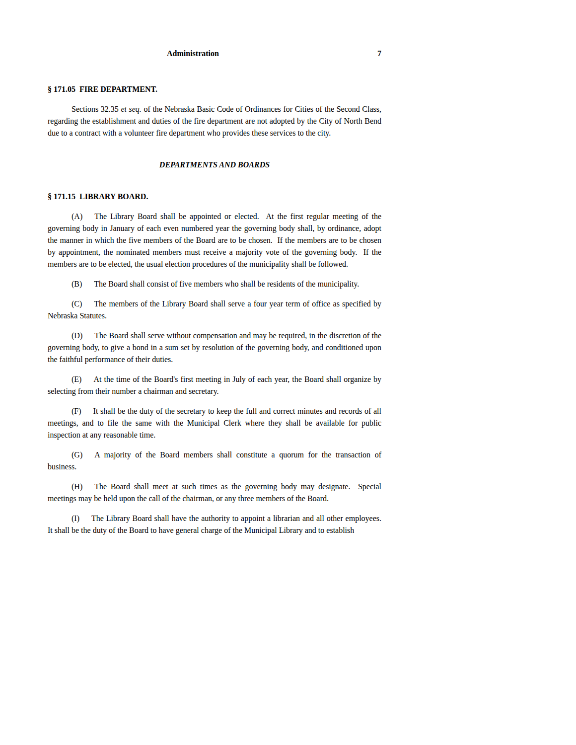Administration 7
§ 171.05 FIRE DEPARTMENT.
Sections 32.35 et seq. of the Nebraska Basic Code of Ordinances for Cities of the Second Class, regarding the establishment and duties of the fire department are not adopted by the City of North Bend due to a contract with a volunteer fire department who provides these services to the city.
DEPARTMENTS AND BOARDS
§ 171.15 LIBRARY BOARD.
(A) The Library Board shall be appointed or elected. At the first regular meeting of the governing body in January of each even numbered year the governing body shall, by ordinance, adopt the manner in which the five members of the Board are to be chosen. If the members are to be chosen by appointment, the nominated members must receive a majority vote of the governing body. If the members are to be elected, the usual election procedures of the municipality shall be followed.
(B) The Board shall consist of five members who shall be residents of the municipality.
(C) The members of the Library Board shall serve a four year term of office as specified by Nebraska Statutes.
(D) The Board shall serve without compensation and may be required, in the discretion of the governing body, to give a bond in a sum set by resolution of the governing body, and conditioned upon the faithful performance of their duties.
(E) At the time of the Board's first meeting in July of each year, the Board shall organize by selecting from their number a chairman and secretary.
(F) It shall be the duty of the secretary to keep the full and correct minutes and records of all meetings, and to file the same with the Municipal Clerk where they shall be available for public inspection at any reasonable time.
(G) A majority of the Board members shall constitute a quorum for the transaction of business.
(H) The Board shall meet at such times as the governing body may designate. Special meetings may be held upon the call of the chairman, or any three members of the Board.
(I) The Library Board shall have the authority to appoint a librarian and all other employees. It shall be the duty of the Board to have general charge of the Municipal Library and to establish